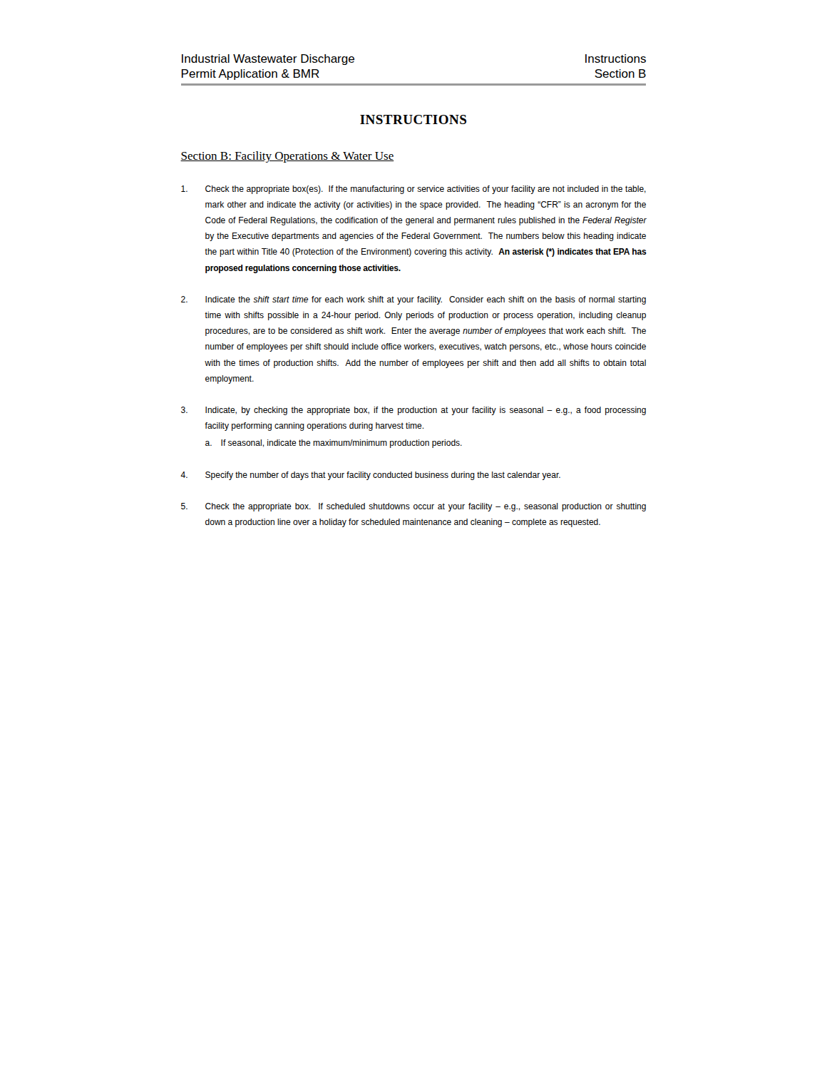Industrial Wastewater Discharge
Permit Application & BMR
Instructions
Section B
INSTRUCTIONS
Section B: Facility Operations & Water Use
1. Check the appropriate box(es). If the manufacturing or service activities of your facility are not included in the table, mark other and indicate the activity (or activities) in the space provided. The heading “CFR” is an acronym for the Code of Federal Regulations, the codification of the general and permanent rules published in the Federal Register by the Executive departments and agencies of the Federal Government. The numbers below this heading indicate the part within Title 40 (Protection of the Environment) covering this activity. An asterisk (*) indicates that EPA has proposed regulations concerning those activities.
2. Indicate the shift start time for each work shift at your facility. Consider each shift on the basis of normal starting time with shifts possible in a 24-hour period. Only periods of production or process operation, including cleanup procedures, are to be considered as shift work. Enter the average number of employees that work each shift. The number of employees per shift should include office workers, executives, watch persons, etc., whose hours coincide with the times of production shifts. Add the number of employees per shift and then add all shifts to obtain total employment.
3. Indicate, by checking the appropriate box, if the production at your facility is seasonal – e.g., a food processing facility performing canning operations during harvest time.
a. If seasonal, indicate the maximum/minimum production periods.
4. Specify the number of days that your facility conducted business during the last calendar year.
5. Check the appropriate box. If scheduled shutdowns occur at your facility – e.g., seasonal production or shutting down a production line over a holiday for scheduled maintenance and cleaning – complete as requested.